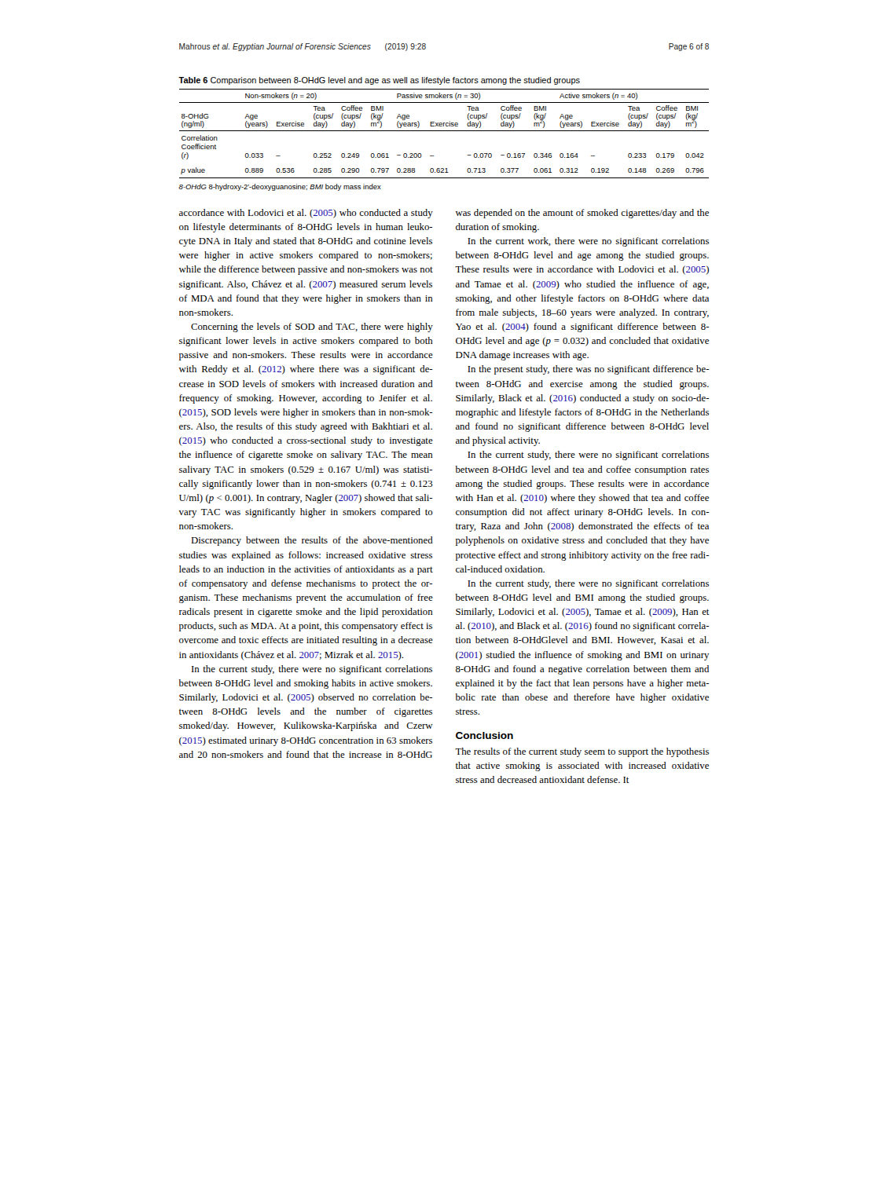Mahrous et al. Egyptian Journal of Forensic Sciences (2019) 9:28
Page 6 of 8
Table 6 Comparison between 8-OHdG level and age as well as lifestyle factors among the studied groups
| | Non-smokers ( n = 20) | Passive smokers ( n = 30) | Active smokers ( n = 40) |
| --- | --- | --- | --- |
| 8-OHdG (ng/ml) | Age (years) | Exercise | Tea (cups/ day) | Coffee (cups/ day) | BMI (kg/ m 2 ) | Age (years) | Exercise | Tea (cups/ day) | Coffee (cups/ day) | BMI (kg/ m 2 ) | Age (years) | Exercise | Tea (cups/ day) | Coffee (cups/ day) | BMI (kg/ m 2 ) |
| Correlation Coefficient ( r ) | 0.033 | – | 0.252 | 0.249 | 0.061 | − 0.200 | – | − 0.070 | − 0.167 | 0.346 | 0.164 | – | 0.233 | 0.179 | 0.042 |
| p value | 0.889 | 0.536 | 0.285 | 0.290 | 0.797 | 0.288 | 0.621 | 0.713 | 0.377 | 0.061 | 0.312 | 0.192 | 0.148 | 0.269 | 0.796 |
8-OHdG 8-hydroxy-2′-deoxyguanosine; BMI body mass index
accordance with Lodovici et al. (2005) who conducted a study on lifestyle determinants of 8-OHdG levels in human leukocyte DNA in Italy and stated that 8-OHdG and cotinine levels were higher in active smokers compared to non-smokers; while the difference between passive and non-smokers was not significant. Also, Chávez et al. (2007) measured serum levels of MDA and found that they were higher in smokers than in non-smokers.
Concerning the levels of SOD and TAC, there were highly significant lower levels in active smokers compared to both passive and non-smokers. These results were in accordance with Reddy et al. (2012) where there was a significant decrease in SOD levels of smokers with increased duration and frequency of smoking. However, according to Jenifer et al. (2015), SOD levels were higher in smokers than in non-smokers. Also, the results of this study agreed with Bakhtiari et al. (2015) who conducted a cross-sectional study to investigate the influence of cigarette smoke on salivary TAC. The mean salivary TAC in smokers (0.529 ± 0.167 U/ml) was statistically significantly lower than in non-smokers (0.741 ± 0.123 U/ml) (p < 0.001). In contrary, Nagler (2007) showed that salivary TAC was significantly higher in smokers compared to non-smokers.
Discrepancy between the results of the above-mentioned studies was explained as follows: increased oxidative stress leads to an induction in the activities of antioxidants as a part of compensatory and defense mechanisms to protect the organism. These mechanisms prevent the accumulation of free radicals present in cigarette smoke and the lipid peroxidation products, such as MDA. At a point, this compensatory effect is overcome and toxic effects are initiated resulting in a decrease in antioxidants (Chávez et al. 2007; Mizrak et al. 2015).
In the current study, there were no significant correlations between 8-OHdG level and smoking habits in active smokers. Similarly, Lodovici et al. (2005) observed no correlation between 8-OHdG levels and the number of cigarettes smoked/day. However, Kulikowska-Karpińska and Czerw (2015) estimated urinary 8-OHdG concentration in 63 smokers and 20 non-smokers and found that the increase in 8-OHdG was depended on the amount of smoked cigarettes/day and the duration of smoking.
In the current work, there were no significant correlations between 8-OHdG level and age among the studied groups. These results were in accordance with Lodovici et al. (2005) and Tamae et al. (2009) who studied the influence of age, smoking, and other lifestyle factors on 8-OHdG where data from male subjects, 18–60 years were analyzed. In contrary, Yao et al. (2004) found a significant difference between 8-OHdG level and age (p = 0.032) and concluded that oxidative DNA damage increases with age.
In the present study, there was no significant difference between 8-OHdG and exercise among the studied groups. Similarly, Black et al. (2016) conducted a study on socio-demographic and lifestyle factors of 8-OHdG in the Netherlands and found no significant difference between 8-OHdG level and physical activity.
In the current study, there were no significant correlations between 8-OHdG level and tea and coffee consumption rates among the studied groups. These results were in accordance with Han et al. (2010) where they showed that tea and coffee consumption did not affect urinary 8-OHdG levels. In contrary, Raza and John (2008) demonstrated the effects of tea polyphenols on oxidative stress and concluded that they have protective effect and strong inhibitory activity on the free radical-induced oxidation.
In the current study, there were no significant correlations between 8-OHdG level and BMI among the studied groups. Similarly, Lodovici et al. (2005), Tamae et al. (2009), Han et al. (2010), and Black et al. (2016) found no significant correlation between 8-OHdGlevel and BMI. However, Kasai et al. (2001) studied the influence of smoking and BMI on urinary 8-OHdG and found a negative correlation between them and explained it by the fact that lean persons have a higher metabolic rate than obese and therefore have higher oxidative stress.
Conclusion
The results of the current study seem to support the hypothesis that active smoking is associated with increased oxidative stress and decreased antioxidant defense. It